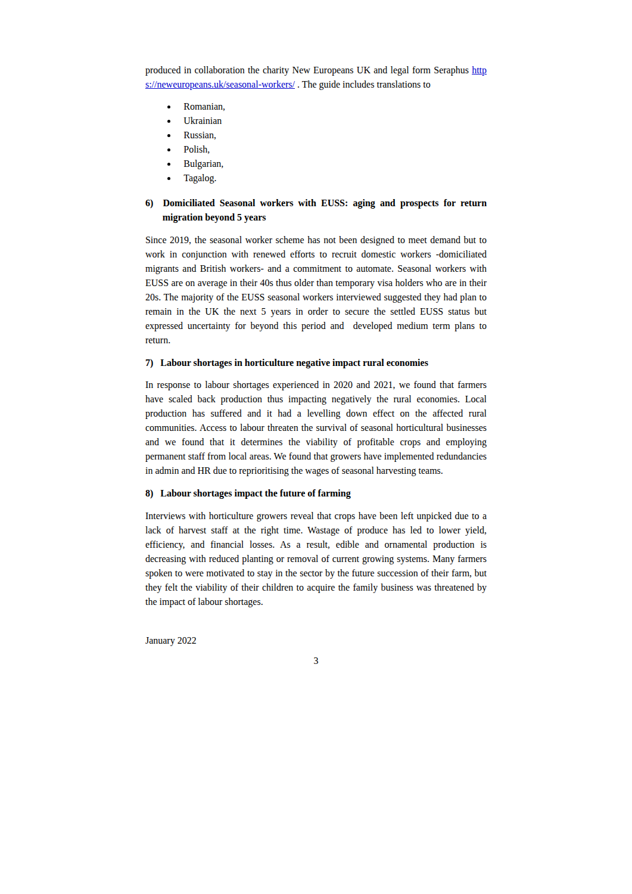produced in collaboration the charity New Europeans UK and legal form Seraphus https://neweuropeans.uk/seasonal-workers/ . The guide includes translations to
Romanian,
Ukrainian
Russian,
Polish,
Bulgarian,
Tagalog.
6) Domiciliated Seasonal workers with EUSS: aging and prospects for return migration beyond 5 years
Since 2019, the seasonal worker scheme has not been designed to meet demand but to work in conjunction with renewed efforts to recruit domestic workers -domiciliated migrants and British workers- and a commitment to automate. Seasonal workers with EUSS are on average in their 40s thus older than temporary visa holders who are in their 20s. The majority of the EUSS seasonal workers interviewed suggested they had plan to remain in the UK the next 5 years in order to secure the settled EUSS status but expressed uncertainty for beyond this period and developed medium term plans to return.
7) Labour shortages in horticulture negative impact rural economies
In response to labour shortages experienced in 2020 and 2021, we found that farmers have scaled back production thus impacting negatively the rural economies. Local production has suffered and it had a levelling down effect on the affected rural communities. Access to labour threaten the survival of seasonal horticultural businesses and we found that it determines the viability of profitable crops and employing permanent staff from local areas. We found that growers have implemented redundancies in admin and HR due to reprioritising the wages of seasonal harvesting teams.
8) Labour shortages impact the future of farming
Interviews with horticulture growers reveal that crops have been left unpicked due to a lack of harvest staff at the right time. Wastage of produce has led to lower yield, efficiency, and financial losses. As a result, edible and ornamental production is decreasing with reduced planting or removal of current growing systems. Many farmers spoken to were motivated to stay in the sector by the future succession of their farm, but they felt the viability of their children to acquire the family business was threatened by the impact of labour shortages.
January 2022
3